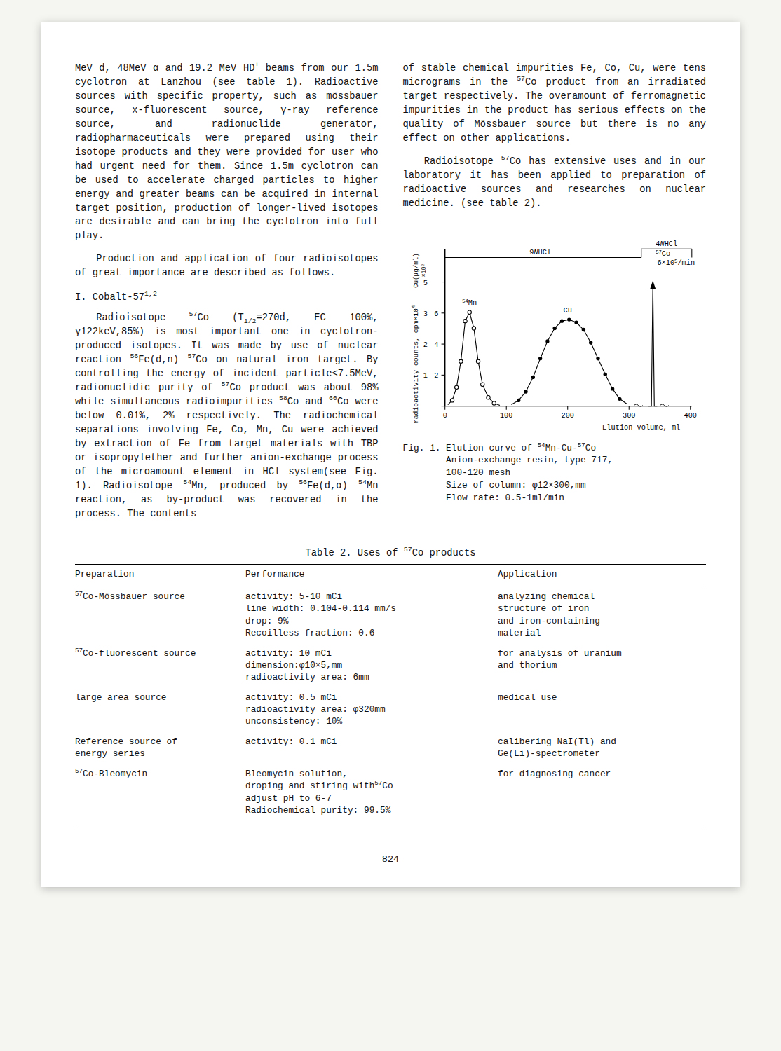MeV d, 48MeV α and 19.2 MeV HD+ beams from our 1.5m cyclotron at Lanzhou (see table 1). Radioactive sources with specific property, such as mössbauer source, x-fluorescent source, γ-ray reference source, and radionuclide generator, radiopharmaceuticals were prepared using their isotope products and they were provided for user who had urgent need for them. Since 1.5m cyclotron can be used to accelerate charged particles to higher energy and greater beams can be acquired in internal target position, production of longer-lived isotopes are desirable and can bring the cyclotron into full play.
Production and application of four radioisotopes of great importance are described as follows.
I. Cobalt-571,2
Radioisotope 57Co (T1/2=270d, EC 100%, γ122keV,85%) is most important one in cyclotron-produced isotopes. It was made by use of nuclear reaction 56Fe(d,n) 57Co on natural iron target. By controlling the energy of incident particle<7.5MeV, radionuclidic purity of 57Co product was about 98% while simultaneous radioimpurities 58Co and 60Co were below 0.01%, 2% respectively. The radiochemical separations involving Fe, Co, Mn, Cu were achieved by extraction of Fe from target materials with TBP or isopropylether and further anion-exchange process of the microamount element in HCl system(see Fig. 1). Radioisotope 54Mn, produced by 56Fe(d,α) 54Mn reaction, as by-product was recovered in the process. The contents
of stable chemical impurities Fe, Co, Cu, were tens micrograms in the 57Co product from an irradiated target respectively. The overamount of ferromagnetic impurities in the product has serious effects on the quality of Mössbauer source but there is no any effect on other applications.
Radioisotope 57Co has extensive uses and in our laboratory it has been applied to preparation of radioactive sources and researches on nuclear medicine. (see table 2).
0 100 200 300 400 Elution volume, ml 2 4 6 1 2 3 5 radioactivity counts, cpm×104 Cu(μg/ml) ×102 9NHCl 4NHCl 54Mn Cu 6×105/min 57Co
Fig. 1. Elution curve of 54Mn-Cu-57Co
Anion-exchange resin, type 717,
100-120 mesh
Size of column: φ12×300,mm
Flow rate: 0.5-1ml/min
Table 2. Uses of 57Co products
| Preparation | Performance | Application |
| --- | --- | --- |
| 57 Co-Mössbauer source | activity: 5-10 mCi line width: 0.104-0.114 mm/s drop: 9% Recoilless fraction: 0.6 | analyzing chemical structure of iron and iron-containing material |
| 57 Co-fluorescent source | activity: 10 mCi dimension:φ10×5,mm radioactivity area: 6mm | for analysis of uranium and thorium |
| large area source | activity: 0.5 mCi radioactivity area: φ320mm unconsistency: 10% | medical use |
| Reference source of energy series | activity: 0.1 mCi | calibering NaI(Tl) and Ge(Li)-spectrometer |
| 57 Co-Bleomycin | Bleomycin solution, droping and stiring with 57 Co adjust pH to 6-7 Radiochemical purity: 99.5% | for diagnosing cancer |
824